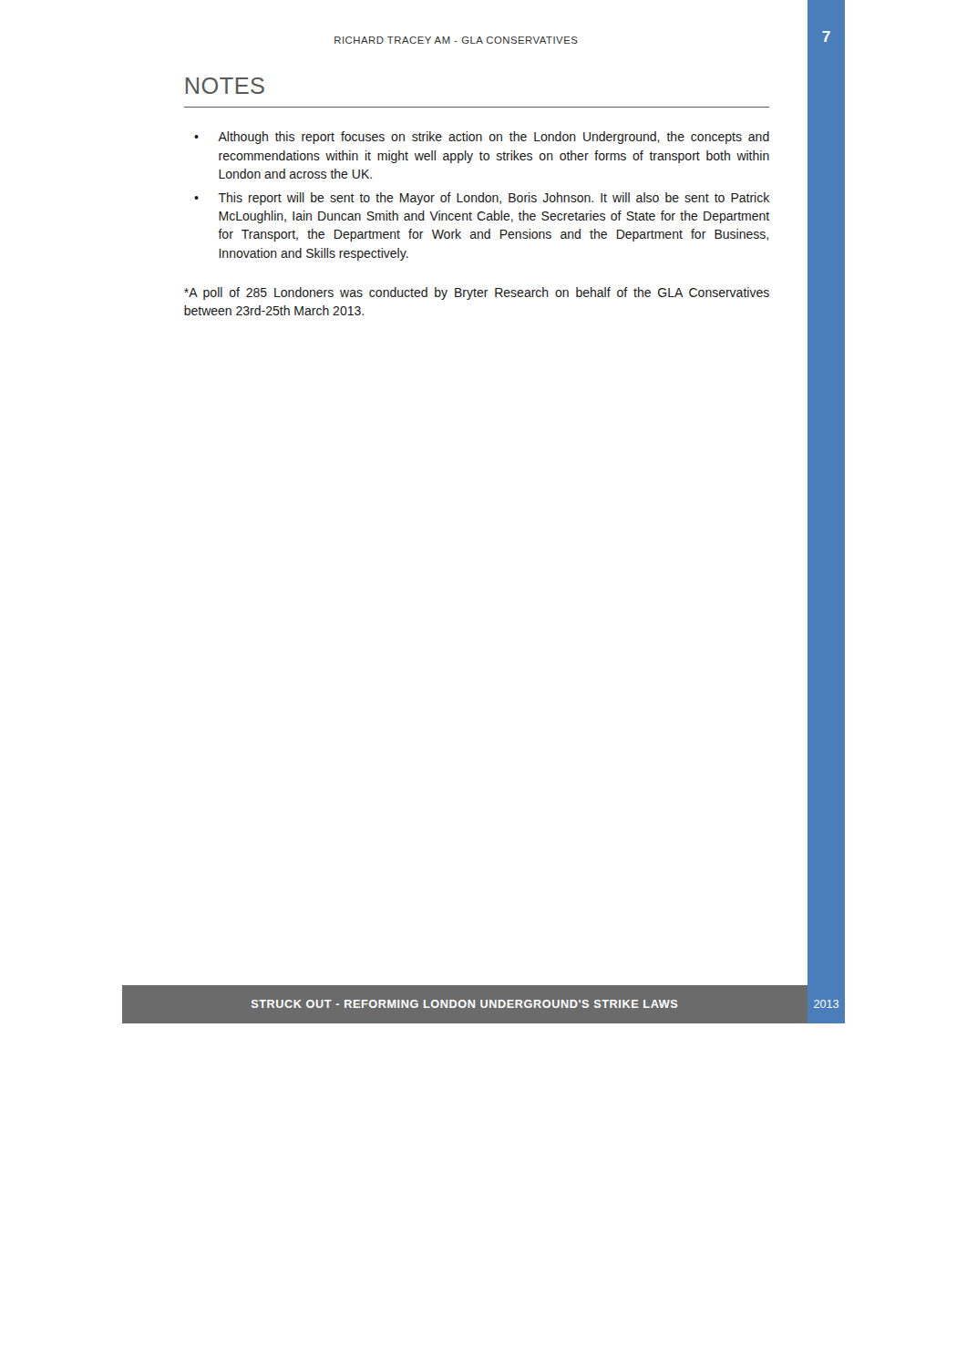7
Richard Tracey AM - GLA Conservatives
Notes
Although this report focuses on strike action on the London Underground, the concepts and recommendations within it might well apply to strikes on other forms of transport both within London and across the UK.
This report will be sent to the Mayor of London, Boris Johnson. It will also be sent to Patrick McLoughlin, Iain Duncan Smith and Vincent Cable, the Secretaries of State for the Department for Transport, the Department for Work and Pensions and the Department for Business, Innovation and Skills respectively.
*A poll of 285 Londoners was conducted by Bryter Research on behalf of the GLA Conservatives between 23rd-25th March 2013.
Struck Out - Reforming London Underground's Strike Laws
2013